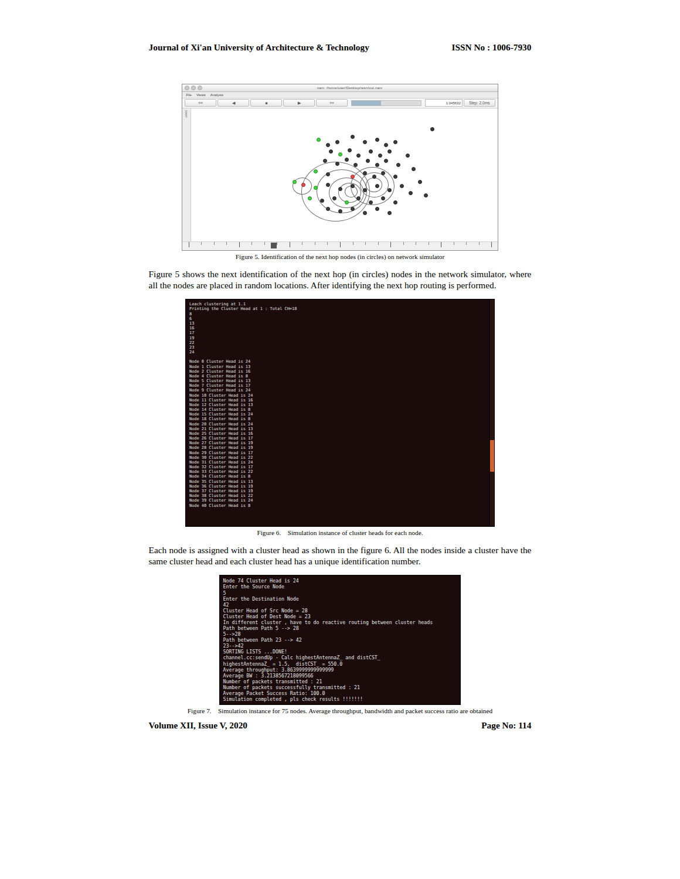Journal of Xi'an University of Architecture & Technology
ISSN No : 1006-7930
nam: /home/user/Desktop/wsn/out.nam
File Views Analysis
««
◀
■
▶
»»
1.045632
Step: 2.0ms
zoom
Figure 5. Identification of the next hop nodes (in circles) on network simulator
Figure 5 shows the next identification of the next hop (in circles) nodes in the network simulator, where all the nodes are placed in random locations. After identifying the next hop routing is performed.
Leach clustering at 1.1
Printing the Cluster Head at 1 : Total CH=18
8
6
13
16
17
19
22
23
24
Node 0 Cluster Head is 24
Node 1 Cluster Head is 13
Node 2 Cluster Head is 16
Node 4 Cluster Head is 8
Node 5 Cluster Head is 13
Node 7 Cluster Head is 17
Node 9 Cluster Head is 24
Node 10 Cluster Head is 24
Node 11 Cluster Head is 16
Node 12 Cluster Head is 13
Node 14 Cluster Head is 8
Node 15 Cluster Head is 24
Node 18 Cluster Head is 8
Node 20 Cluster Head is 24
Node 21 Cluster Head is 13
Node 25 Cluster Head is 16
Node 26 Cluster Head is 17
Node 27 Cluster Head is 19
Node 28 Cluster Head is 19
Node 29 Cluster Head is 17
Node 30 Cluster Head is 22
Node 31 Cluster Head is 24
Node 32 Cluster Head is 17
Node 33 Cluster Head is 22
Node 34 Cluster Head is 8
Node 35 Cluster Head is 13
Node 36 Cluster Head is 19
Node 37 Cluster Head is 19
Node 38 Cluster Head is 22
Node 39 Cluster Head is 24
Node 40 Cluster Head is 8
Figure 6. Simulation instance of cluster heads for each node.
Each node is assigned with a cluster head as shown in the figure 6. All the nodes inside a cluster have the same cluster head and each cluster head has a unique identification number.
Node 74 Cluster Head is 24
Enter the Source Node
5
Enter the Destination Node
42
Cluster Head of Src Node = 28
Cluster Head of Dest Node = 23
In different cluster , have to do reactive routing between cluster heads
Path between Path 5 --> 28
5-->28
Path between Path 23 --> 42
23-->42
SORTING LISTS ...DONE!
channel.cc:sendUp - Calc highestAntennaZ_ and distCST_
highestAntennaZ_ = 1.5, distCST_ = 550.0
Average throughput: 3.8639999999999999
Average BW : 3.2138567218099566
Number of packets transmitted : 21
Number of packets successfully transmitted : 21
Average Packet Success Ratio: 100.0
Simulation completed , pls check results !!!!!!!
Figure 7. Simulation instance for 75 nodes. Average throughput, bandwidth and packet success ratio are obtained
Volume XII, Issue V, 2020
Page No: 114